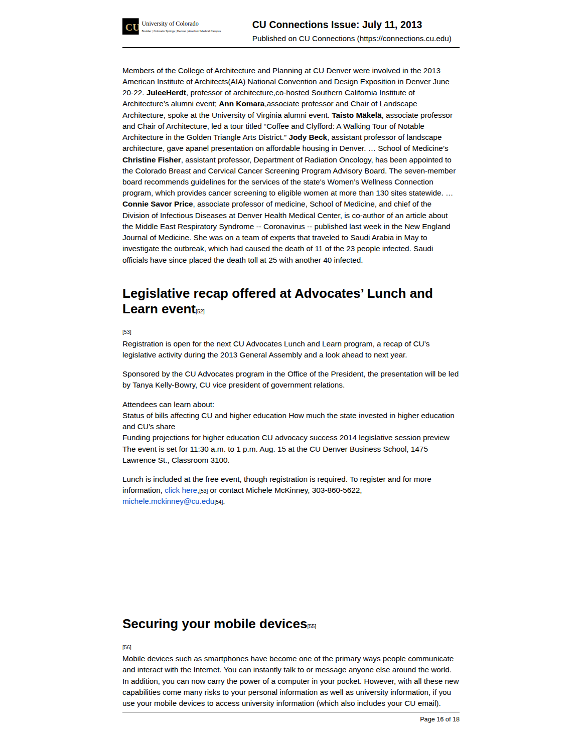CU University of Colorado Boulder | Colorado Springs | Denver | Anschutz Medical Campus
CU Connections Issue: July 11, 2013
Published on CU Connections (https://connections.cu.edu)
Members of the College of Architecture and Planning at CU Denver were involved in the 2013 American Institute of Architects(AIA) National Convention and Design Exposition in Denver June 20-22. JuleeHerdt, professor of architecture,co-hosted Southern California Institute of Architecture’s alumni event; Ann Komara,associate professor and Chair of Landscape Architecture, spoke at the University of Virginia alumni event. Taisto Mäkelä, associate professor and Chair of Architecture, led a tour titled “Coffee and Clyfford: A Walking Tour of Notable Architecture in the Golden Triangle Arts District.” Jody Beck, assistant professor of landscape architecture, gave apanel presentation on affordable housing in Denver. … School of Medicine’s Christine Fisher, assistant professor, Department of Radiation Oncology, has been appointed to the Colorado Breast and Cervical Cancer Screening Program Advisory Board. The seven-member board recommends guidelines for the services of the state's Women’s Wellness Connection program, which provides cancer screening to eligible women at more than 130 sites statewide. …Connie Savor Price, associate professor of medicine, School of Medicine, and chief of the Division of Infectious Diseases at Denver Health Medical Center, is co-author of an article about the Middle East Respiratory Syndrome -- Coronavirus -- published last week in the New England Journal of Medicine. She was on a team of experts that traveled to Saudi Arabia in May to investigate the outbreak, which had caused the death of 11 of the 23 people infected. Saudi officials have since placed the death toll at 25 with another 40 infected.
Legislative recap offered at Advocates’ Lunch and Learn event[52]
[53]
Registration is open for the next CU Advocates Lunch and Learn program, a recap of CU’s legislative activity during the 2013 General Assembly and a look ahead to next year.
Sponsored by the CU Advocates program in the Office of the President, the presentation will be led by Tanya Kelly-Bowry, CU vice president of government relations.
Attendees can learn about:
Status of bills affecting CU and higher education How much the state invested in higher education and CU’s share
Funding projections for higher education CU advocacy success 2014 legislative session preview
The event is set for 11:30 a.m. to 1 p.m. Aug. 15 at the CU Denver Business School, 1475 Lawrence St., Classroom 3100.
Lunch is included at the free event, though registration is required. To register and for more information, click here,[53] or contact Michele McKinney, 303-860-5622, michele.mckinney@cu.edu[54].
Securing your mobile devices[55]
[56]
Mobile devices such as smartphones have become one of the primary ways people communicate and interact with the Internet. You can instantly talk to or message anyone else around the world. In addition, you can now carry the power of a computer in your pocket. However, with all these new capabilities come many risks to your personal information as well as university information, if you use your mobile devices to access university information (which also includes your CU email).
Page 16 of 18